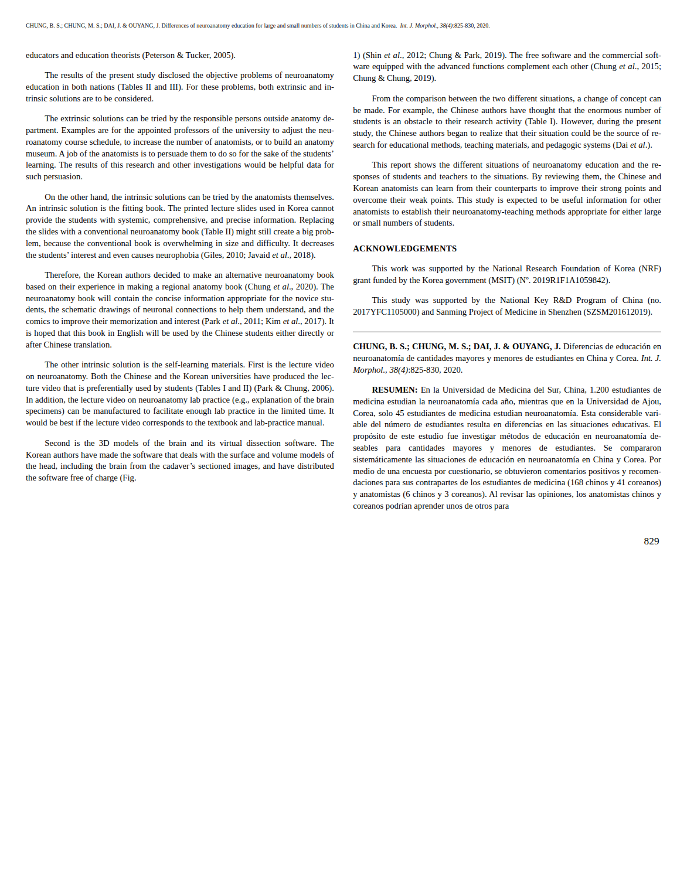CHUNG, B. S.; CHUNG, M. S.; DAI, J. & OUYANG, J. Differences of neuroanatomy education for large and small numbers of students in China and Korea. Int. J. Morphol., 38(4):825-830, 2020.
educators and education theorists (Peterson & Tucker, 2005).
The results of the present study disclosed the objective problems of neuroanatomy education in both nations (Tables II and III). For these problems, both extrinsic and intrinsic solutions are to be considered.
The extrinsic solutions can be tried by the responsible persons outside anatomy department. Examples are for the appointed professors of the university to adjust the neuroanatomy course schedule, to increase the number of anatomists, or to build an anatomy museum. A job of the anatomists is to persuade them to do so for the sake of the students’ learning. The results of this research and other investigations would be helpful data for such persuasion.
On the other hand, the intrinsic solutions can be tried by the anatomists themselves. An intrinsic solution is the fitting book. The printed lecture slides used in Korea cannot provide the students with systemic, comprehensive, and precise information. Replacing the slides with a conventional neuroanatomy book (Table II) might still create a big problem, because the conventional book is overwhelming in size and difficulty. It decreases the students’ interest and even causes neurophobia (Giles, 2010; Javaid et al., 2018).
Therefore, the Korean authors decided to make an alternative neuroanatomy book based on their experience in making a regional anatomy book (Chung et al., 2020). The neuroanatomy book will contain the concise information appropriate for the novice students, the schematic drawings of neuronal connections to help them understand, and the comics to improve their memorization and interest (Park et al., 2011; Kim et al., 2017). It is hoped that this book in English will be used by the Chinese students either directly or after Chinese translation.
The other intrinsic solution is the self-learning materials. First is the lecture video on neuroanatomy. Both the Chinese and the Korean universities have produced the lecture video that is preferentially used by students (Tables I and II) (Park & Chung, 2006). In addition, the lecture video on neuroanatomy lab practice (e.g., explanation of the brain specimens) can be manufactured to facilitate enough lab practice in the limited time. It would be best if the lecture video corresponds to the textbook and lab-practice manual.
Second is the 3D models of the brain and its virtual dissection software. The Korean authors have made the software that deals with the surface and volume models of the head, including the brain from the cadaver’s sectioned images, and have distributed the software free of charge (Fig.
1) (Shin et al., 2012; Chung & Park, 2019). The free software and the commercial software equipped with the advanced functions complement each other (Chung et al., 2015; Chung & Chung, 2019).
From the comparison between the two different situations, a change of concept can be made. For example, the Chinese authors have thought that the enormous number of students is an obstacle to their research activity (Table I). However, during the present study, the Chinese authors began to realize that their situation could be the source of research for educational methods, teaching materials, and pedagogic systems (Dai et al.).
This report shows the different situations of neuroanatomy education and the responses of students and teachers to the situations. By reviewing them, the Chinese and Korean anatomists can learn from their counterparts to improve their strong points and overcome their weak points. This study is expected to be useful information for other anatomists to establish their neuroanatomy-teaching methods appropriate for either large or small numbers of students.
ACKNOWLEDGEMENTS
This work was supported by the National Research Foundation of Korea (NRF) grant funded by the Korea government (MSIT) (Nº. 2019R1F1A1059842).
This study was supported by the National Key R&D Program of China (no. 2017YFC1105000) and Sanming Project of Medicine in Shenzhen (SZSM201612019).
CHUNG, B. S.; CHUNG, M. S.; DAI, J. & OUYANG, J. Diferencias de educación en neuroanatomía de cantidades mayores y menores de estudiantes en China y Corea. Int. J. Morphol., 38(4):825-830, 2020.
RESUMEN: En la Universidad de Medicina del Sur, China, 1.200 estudiantes de medicina estudian la neuroanatomía cada año, mientras que en la Universidad de Ajou, Corea, solo 45 estudiantes de medicina estudian neuroanatomía. Esta considerable variable del número de estudiantes resulta en diferencias en las situaciones educativas. El propósito de este estudio fue investigar métodos de educación en neuroanatomía deseables para cantidades mayores y menores de estudiantes. Se compararon sistemáticamente las situaciones de educación en neuroanatomía en China y Corea. Por medio de una encuesta por cuestionario, se obtuvieron comentarios positivos y recomendaciones para sus contrapartes de los estudiantes de medicina (168 chinos y 41 coreanos) y anatomistas (6 chinos y 3 coreanos). Al revisar las opiniones, los anatomistas chinos y coreanos podrían aprender unos de otros para
829